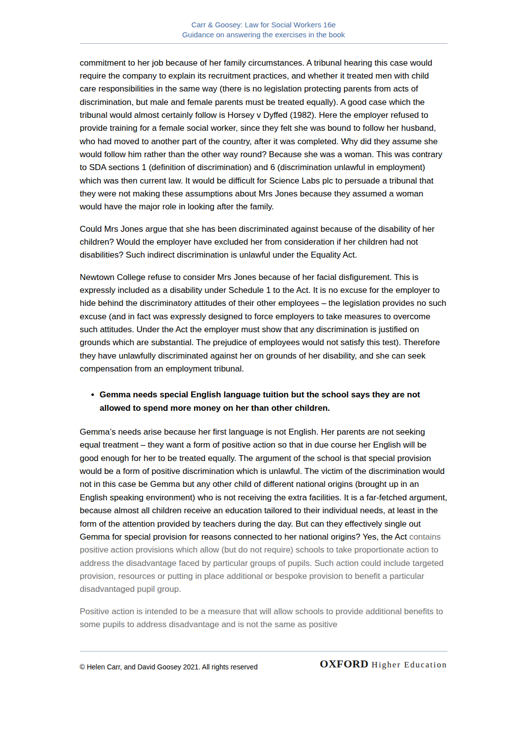Carr & Goosey: Law for Social Workers 16e Guidance on answering the exercises in the book
commitment to her job because of her family circumstances. A tribunal hearing this case would require the company to explain its recruitment practices, and whether it treated men with child care responsibilities in the same way (there is no legislation protecting parents from acts of discrimination, but male and female parents must be treated equally). A good case which the tribunal would almost certainly follow is Horsey v Dyffed (1982). Here the employer refused to provide training for a female social worker, since they felt she was bound to follow her husband, who had moved to another part of the country, after it was completed. Why did they assume she would follow him rather than the other way round? Because she was a woman. This was contrary to SDA sections 1 (definition of discrimination) and 6 (discrimination unlawful in employment) which was then current law. It would be difficult for Science Labs plc to persuade a tribunal that they were not making these assumptions about Mrs Jones because they assumed a woman would have the major role in looking after the family.
Could Mrs Jones argue that she has been discriminated against because of the disability of her children? Would the employer have excluded her from consideration if her children had not disabilities? Such indirect discrimination is unlawful under the Equality Act.
Newtown College refuse to consider Mrs Jones because of her facial disfigurement. This is expressly included as a disability under Schedule 1 to the Act. It is no excuse for the employer to hide behind the discriminatory attitudes of their other employees – the legislation provides no such excuse (and in fact was expressly designed to force employers to take measures to overcome such attitudes. Under the Act the employer must show that any discrimination is justified on grounds which are substantial. The prejudice of employees would not satisfy this test). Therefore they have unlawfully discriminated against her on grounds of her disability, and she can seek compensation from an employment tribunal.
Gemma needs special English language tuition but the school says they are not allowed to spend more money on her than other children.
Gemma’s needs arise because her first language is not English. Her parents are not seeking equal treatment – they want a form of positive action so that in due course her English will be good enough for her to be treated equally. The argument of the school is that special provision would be a form of positive discrimination which is unlawful. The victim of the discrimination would not in this case be Gemma but any other child of different national origins (brought up in an English speaking environment) who is not receiving the extra facilities. It is a far-fetched argument, because almost all children receive an education tailored to their individual needs, at least in the form of the attention provided by teachers during the day. But can they effectively single out Gemma for special provision for reasons connected to her national origins? Yes, the Act contains positive action provisions which allow (but do not require) schools to take proportionate action to address the disadvantage faced by particular groups of pupils. Such action could include targeted provision, resources or putting in place additional or bespoke provision to benefit a particular disadvantaged pupil group.
Positive action is intended to be a measure that will allow schools to provide additional benefits to some pupils to address disadvantage and is not the same as positive
© Helen Carr, and David Goosey 2021. All rights reserved
OXFORD Higher Education